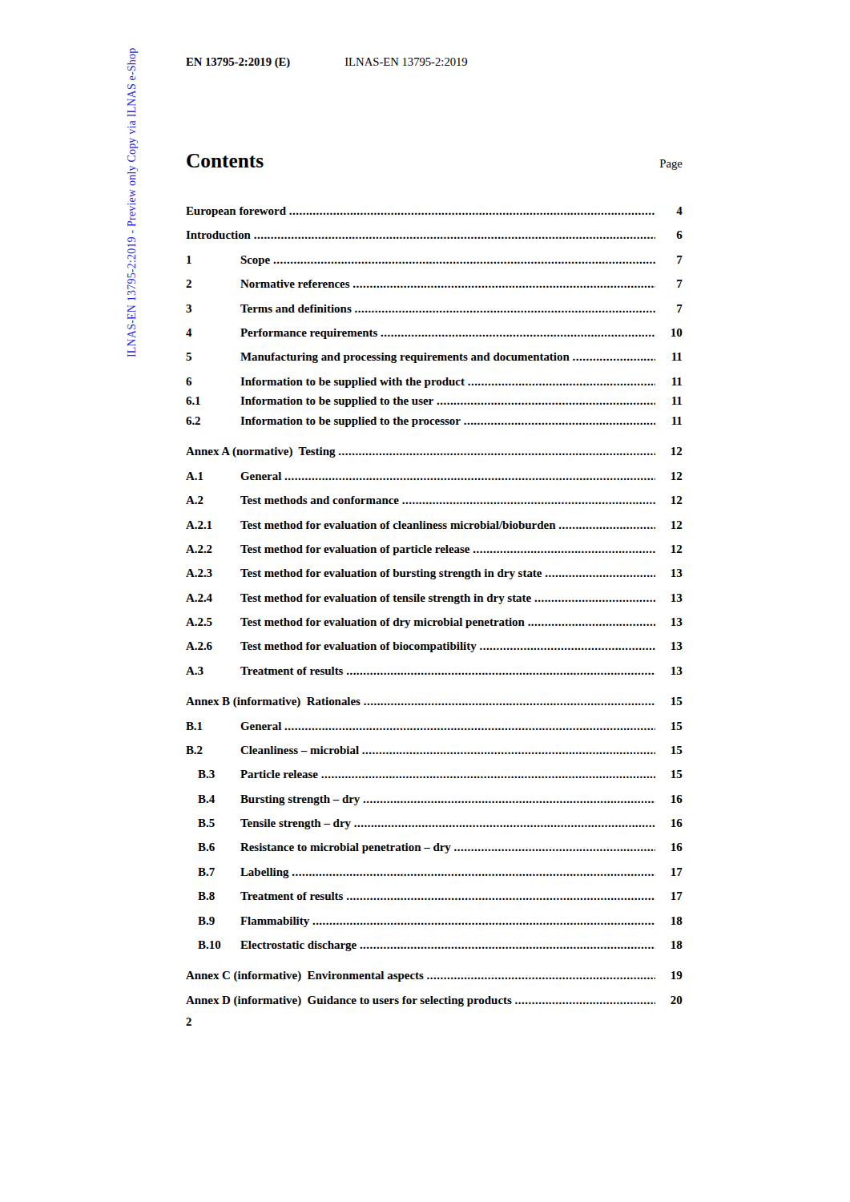EN 13795-2:2019 (E)
ILNAS-EN 13795-2:2019
ILNAS-EN 13795-2:2019 - Preview only Copy via ILNAS e-Shop
Contents
Page
European foreword .................................................................................................................................................. 4
Introduction ................................................................................................................................................................. 6
1 Scope ......................................................................................................................................................... 7
2 Normative references ....................................................................................................................... 7
3 Terms and definitions ....................................................................................................................... 7
4 Performance requirements ............................................................................................................. 10
5 Manufacturing and processing requirements and documentation ......................................... 11
6 Information to be supplied with the product ......................................................................... 11
6.1 Information to be supplied to the user ..................................................................................... 11
6.2 Information to be supplied to the processor ......................................................................... 11
Annex A (normative) Testing ............................................................................................................................. 12
A.1 General ..................................................................................................................................................... 12
A.2 Test methods and conformance ....................................................................................................... 12
A.2.1 Test method for evaluation of cleanliness microbial/bioburden ........................................... 12
A.2.2 Test method for evaluation of particle release ..................................................................... 12
A.2.3 Test method for evaluation of bursting strength in dry state ..................................................... 13
A.2.4 Test method for evaluation of tensile strength in dry state ......................................................... 13
A.2.5 Test method for evaluation of dry microbial penetration ............................................................. 13
A.2.6 Test method for evaluation of biocompatibility ..................................................................... 13
A.3 Treatment of results ......................................................................................................................... 13
Annex B (informative) Rationales ....................................................................................................................... 15
B.1 General ..................................................................................................................................................... 15
B.2 Cleanliness – microbial ................................................................................................................. 15
B.3 Particle release ......................................................................................................................... 15
B.4 Bursting strength – dry ......................................................................................................... 16
B.5 Tensile strength – dry ............................................................................................................. 16
B.6 Resistance to microbial penetration – dry ......................................................................... 16
B.7 Labelling ......................................................................................................................................... 17
B.8 Treatment of results ................................................................................................................. 17
B.9 Flammability ................................................................................................................................. 18
B.10 Electrostatic discharge ......................................................................................................... 18
Annex C (informative) Environmental aspects ......................................................................................... 19
Annex D (informative) Guidance to users for selecting products ............................................. 20
2